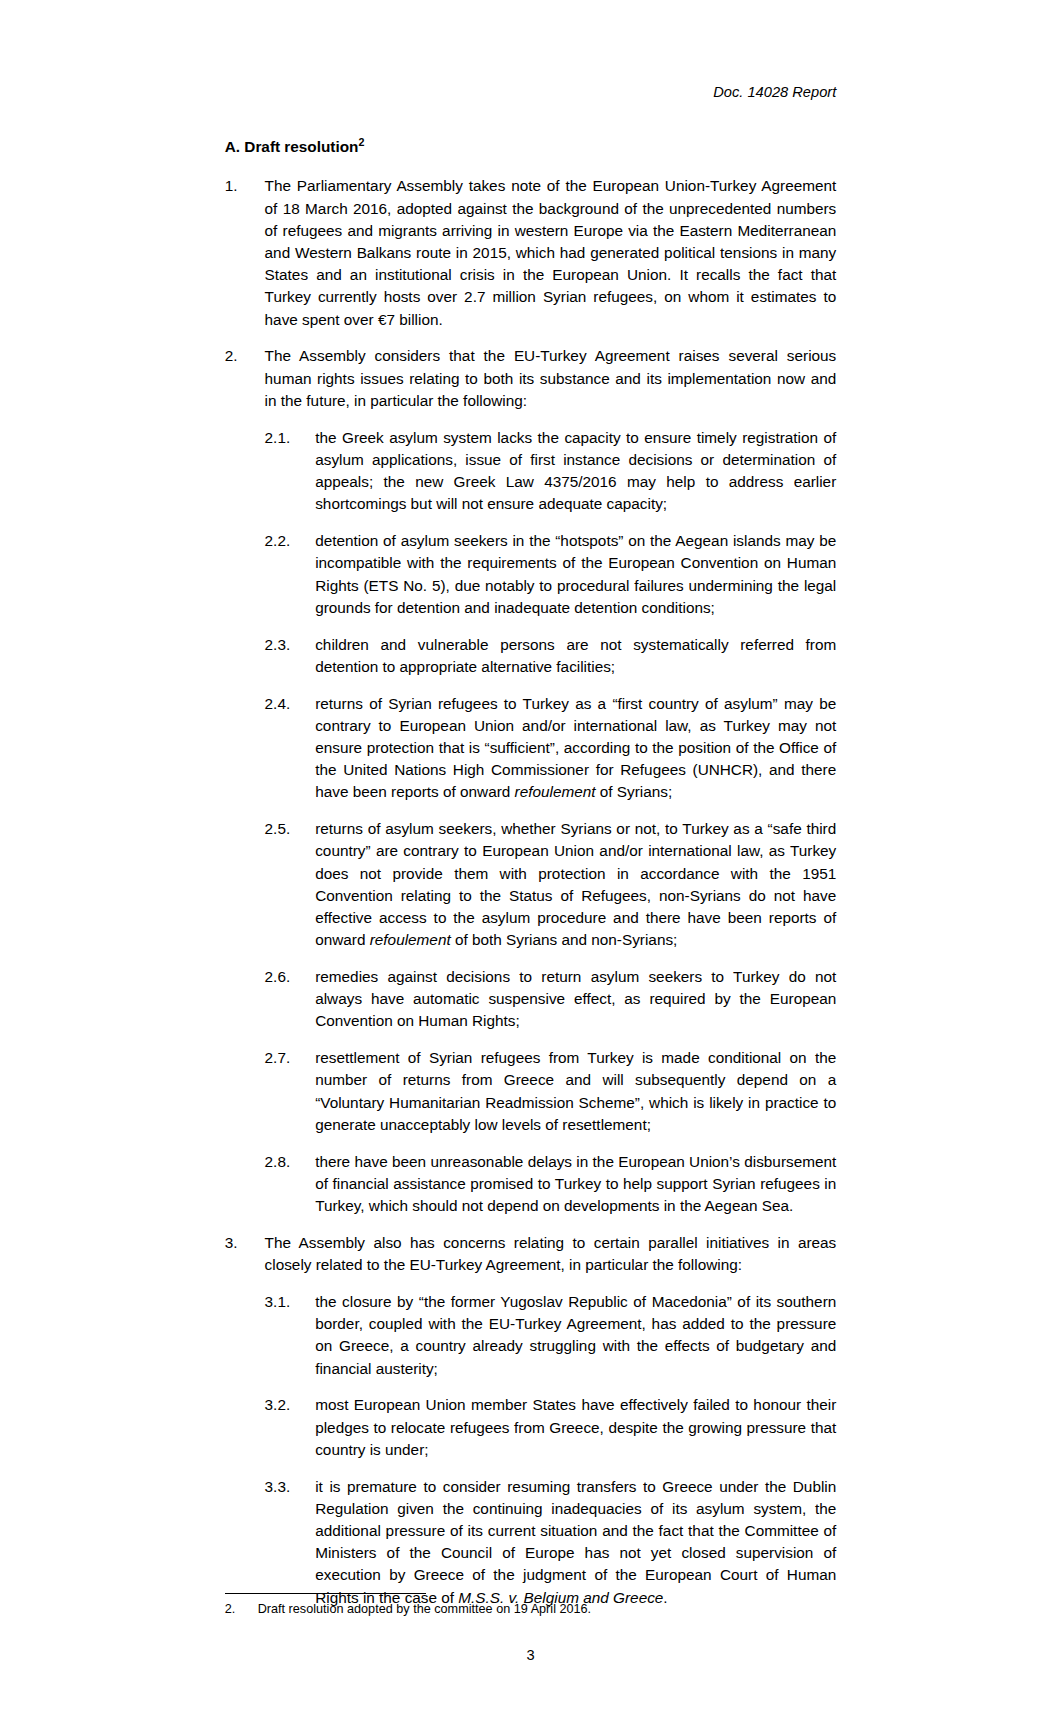Doc. 14028 Report
A. Draft resolution2
1.
The Parliamentary Assembly takes note of the European Union-Turkey Agreement of 18 March 2016, adopted against the background of the unprecedented numbers of refugees and migrants arriving in western Europe via the Eastern Mediterranean and Western Balkans route in 2015, which had generated political tensions in many States and an institutional crisis in the European Union. It recalls the fact that Turkey currently hosts over 2.7 million Syrian refugees, on whom it estimates to have spent over €7 billion.
2.
The Assembly considers that the EU-Turkey Agreement raises several serious human rights issues relating to both its substance and its implementation now and in the future, in particular the following:
2.1.
the Greek asylum system lacks the capacity to ensure timely registration of asylum applications, issue of first instance decisions or determination of appeals; the new Greek Law 4375/2016 may help to address earlier shortcomings but will not ensure adequate capacity;
2.2.
detention of asylum seekers in the “hotspots” on the Aegean islands may be incompatible with the requirements of the European Convention on Human Rights (ETS No. 5), due notably to procedural failures undermining the legal grounds for detention and inadequate detention conditions;
2.3.
children and vulnerable persons are not systematically referred from detention to appropriate alternative facilities;
2.4.
returns of Syrian refugees to Turkey as a “first country of asylum” may be contrary to European Union and/or international law, as Turkey may not ensure protection that is “sufficient”, according to the position of the Office of the United Nations High Commissioner for Refugees (UNHCR), and there have been reports of onward refoulement of Syrians;
2.5.
returns of asylum seekers, whether Syrians or not, to Turkey as a “safe third country” are contrary to European Union and/or international law, as Turkey does not provide them with protection in accordance with the 1951 Convention relating to the Status of Refugees, non-Syrians do not have effective access to the asylum procedure and there have been reports of onward refoulement of both Syrians and non-Syrians;
2.6.
remedies against decisions to return asylum seekers to Turkey do not always have automatic suspensive effect, as required by the European Convention on Human Rights;
2.7.
resettlement of Syrian refugees from Turkey is made conditional on the number of returns from Greece and will subsequently depend on a “Voluntary Humanitarian Readmission Scheme”, which is likely in practice to generate unacceptably low levels of resettlement;
2.8.
there have been unreasonable delays in the European Union’s disbursement of financial assistance promised to Turkey to help support Syrian refugees in Turkey, which should not depend on developments in the Aegean Sea.
3.
The Assembly also has concerns relating to certain parallel initiatives in areas closely related to the EU-Turkey Agreement, in particular the following:
3.1.
the closure by “the former Yugoslav Republic of Macedonia” of its southern border, coupled with the EU-Turkey Agreement, has added to the pressure on Greece, a country already struggling with the effects of budgetary and financial austerity;
3.2.
most European Union member States have effectively failed to honour their pledges to relocate refugees from Greece, despite the growing pressure that country is under;
3.3.
it is premature to consider resuming transfers to Greece under the Dublin Regulation given the continuing inadequacies of its asylum system, the additional pressure of its current situation and the fact that the Committee of Ministers of the Council of Europe has not yet closed supervision of execution by Greece of the judgment of the European Court of Human Rights in the case of M.S.S. v. Belgium and Greece.
2.
Draft resolution adopted by the committee on 19 April 2016.
3